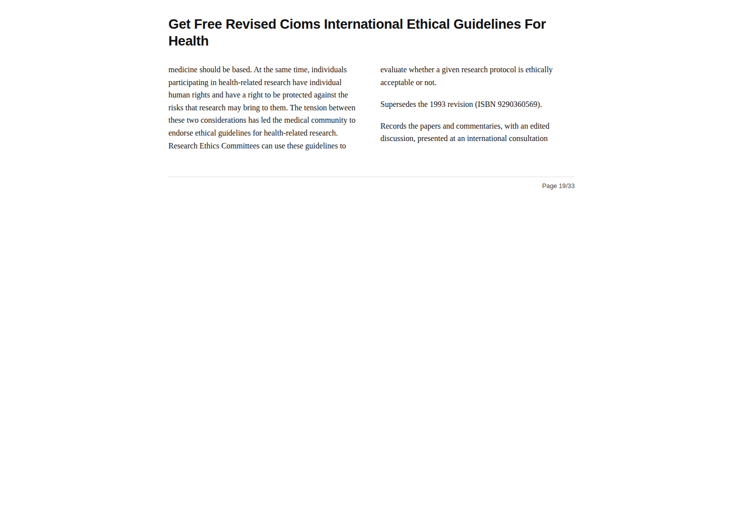Get Free Revised Cioms International Ethical Guidelines For Health
medicine should be based. At the same time, individuals participating in health-related research have individual human rights and have a right to be protected against the risks that research may bring to them. The tension between these two considerations has led the medical community to endorse ethical guidelines for health-related research. Research Ethics Committees can use these guidelines to evaluate whether a given research protocol is ethically acceptable or not.
Supersedes the 1993 revision (ISBN 9290360569).
Records the papers and commentaries, with an edited discussion, presented at an international consultation
Page 19/33